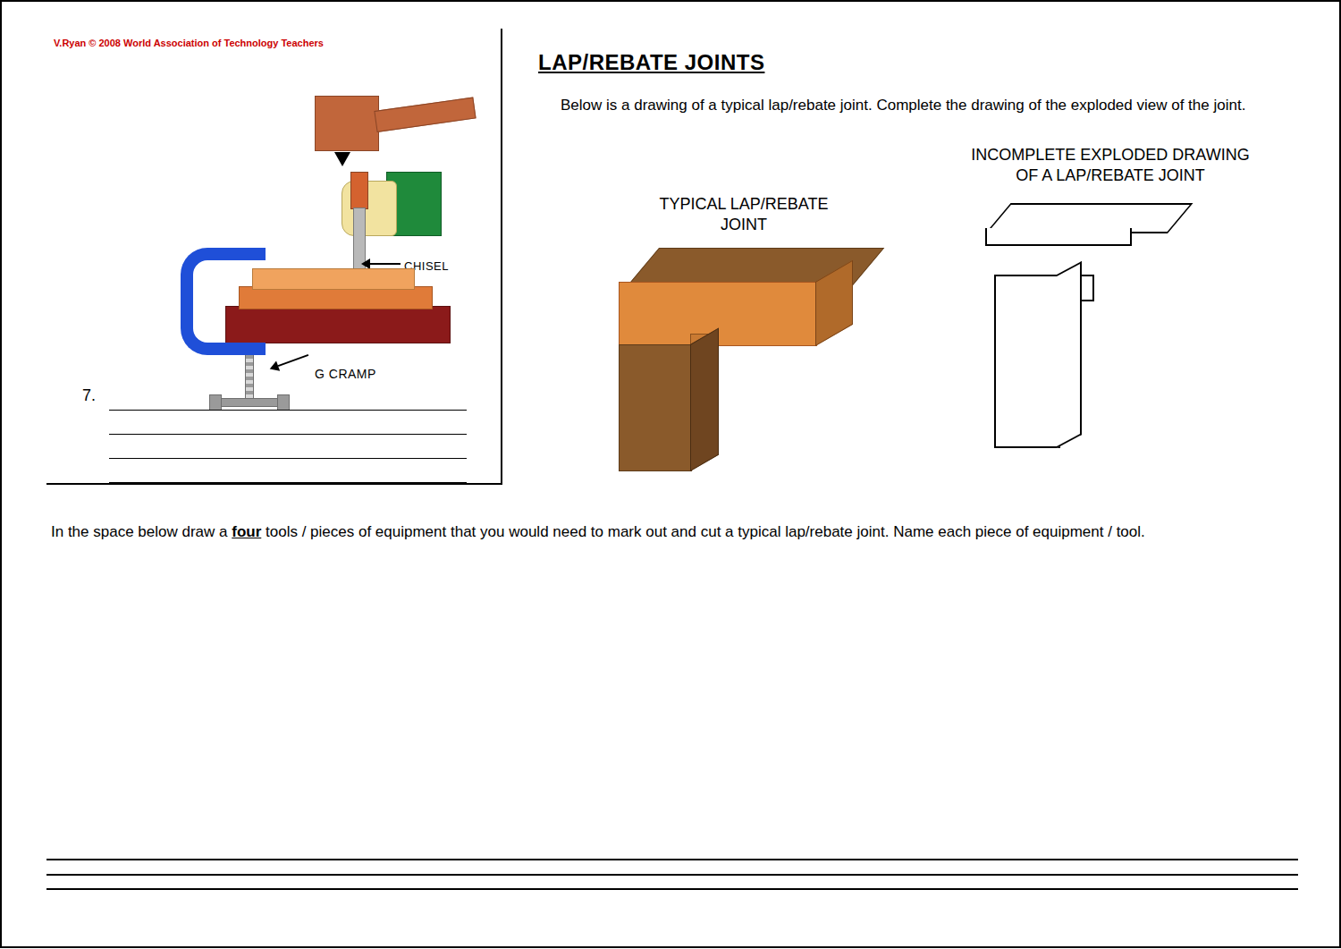V.Ryan © 2008 World Association of Technology Teachers
CHISEL
G CRAMP
7.
LAP/REBATE JOINTS
Below is a drawing of a typical lap/rebate joint. Complete the drawing of the exploded view of the joint.
INCOMPLETE EXPLODED DRAWING
OF A LAP/REBATE JOINT
TYPICAL LAP/REBATE
JOINT
In the space below draw a four tools / pieces of equipment that you would need to mark out and cut a typical lap/rebate joint. Name each piece of equipment / tool.